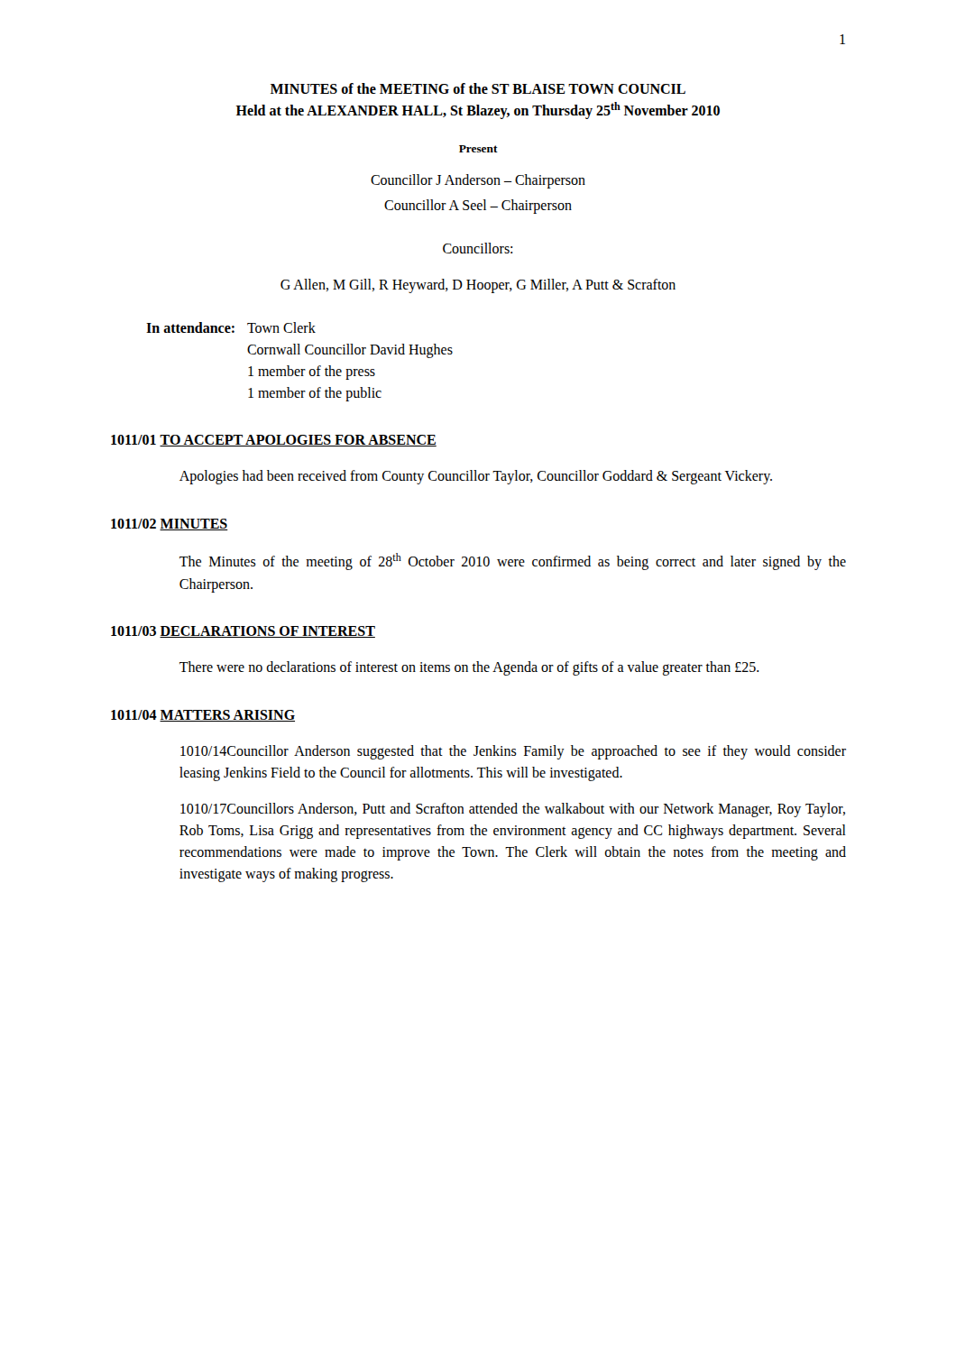1
MINUTES of the MEETING of the ST BLAISE TOWN COUNCIL
Held at the ALEXANDER HALL, St Blazey, on Thursday 25th November 2010
Present
Councillor J Anderson – Chairperson
Councillor A Seel – Chairperson
Councillors:
G Allen, M Gill, R Heyward, D Hooper, G Miller, A Putt & Scrafton
| In attendance: | Town Clerk |
| | Cornwall Councillor David Hughes |
| | 1 member of the press |
| | 1 member of the public |
1011/01 TO ACCEPT APOLOGIES FOR ABSENCE
Apologies had been received from County Councillor Taylor, Councillor Goddard & Sergeant Vickery.
1011/02 MINUTES
The Minutes of the meeting of 28th October 2010 were confirmed as being correct and later signed by the Chairperson.
1011/03 DECLARATIONS OF INTEREST
There were no declarations of interest on items on the Agenda or of gifts of a value greater than £25.
1011/04 MATTERS ARISING
1010/14Councillor Anderson suggested that the Jenkins Family be approached to see if they would consider leasing Jenkins Field to the Council for allotments. This will be investigated.
1010/17Councillors Anderson, Putt and Scrafton attended the walkabout with our Network Manager, Roy Taylor, Rob Toms, Lisa Grigg and representatives from the environment agency and CC highways department. Several recommendations were made to improve the Town. The Clerk will obtain the notes from the meeting and investigate ways of making progress.